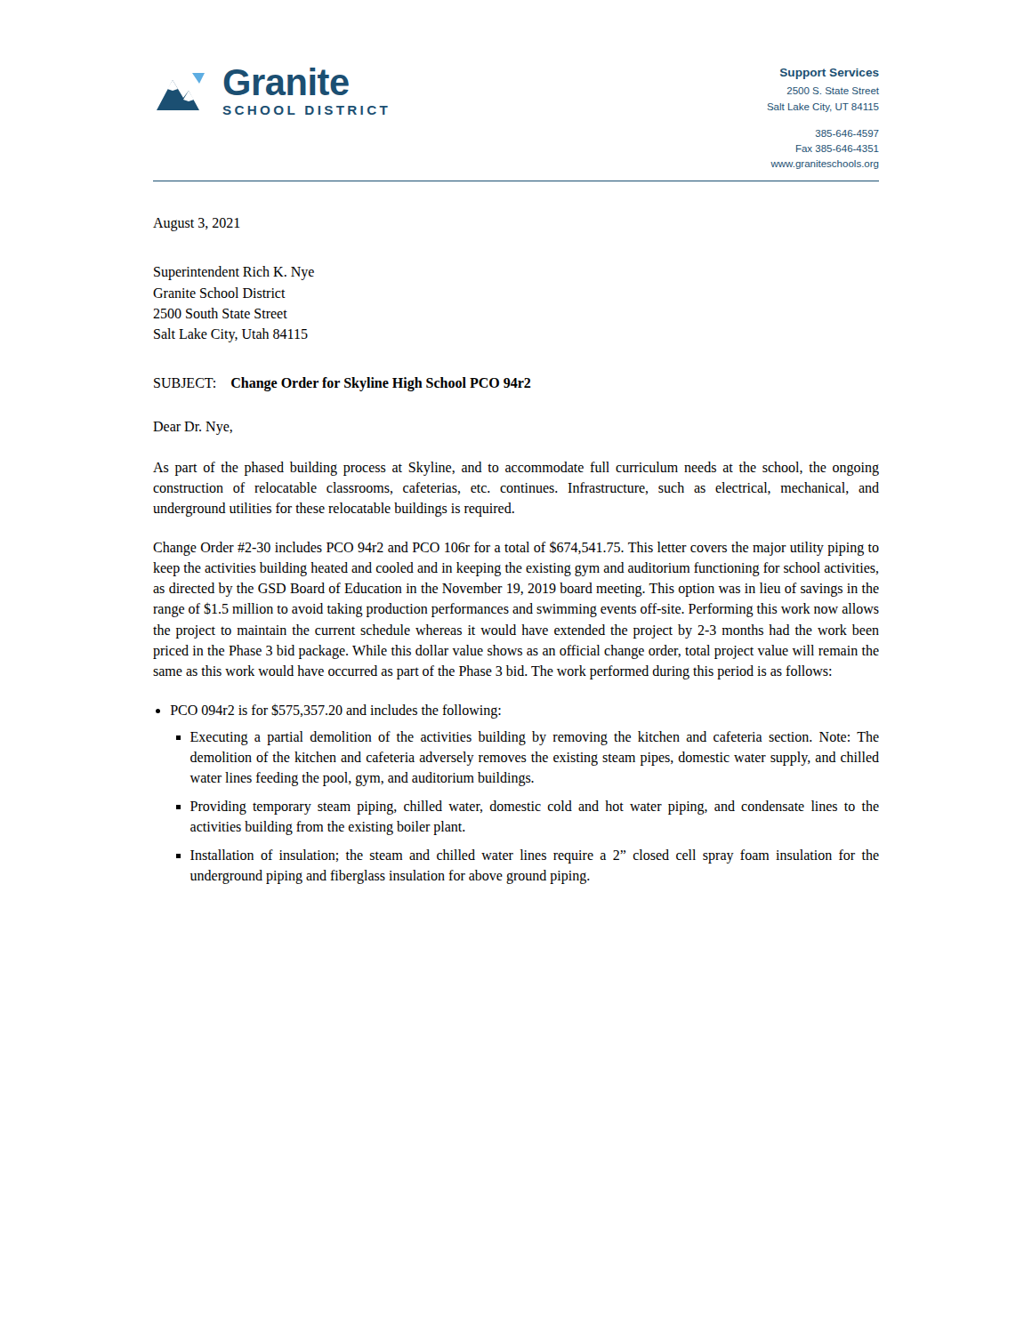Granite SCHOOL DISTRICT
Support Services 2500 S. State Street
Salt Lake City, UT 84115 385-646-4597
Fax 385-646-4351
www.graniteschools.org
August 3, 2021
Superintendent Rich K. Nye
Granite School District
2500 South State Street
Salt Lake City, Utah 84115
SUBJECT: Change Order for Skyline High School PCO 94r2
Dear Dr. Nye,
As part of the phased building process at Skyline, and to accommodate full curriculum needs at the school, the ongoing construction of relocatable classrooms, cafeterias, etc. continues. Infrastructure, such as electrical, mechanical, and underground utilities for these relocatable buildings is required.
Change Order #2-30 includes PCO 94r2 and PCO 106r for a total of $674,541.75. This letter covers the major utility piping to keep the activities building heated and cooled and in keeping the existing gym and auditorium functioning for school activities, as directed by the GSD Board of Education in the November 19, 2019 board meeting. This option was in lieu of savings in the range of $1.5 million to avoid taking production performances and swimming events off-site. Performing this work now allows the project to maintain the current schedule whereas it would have extended the project by 2-3 months had the work been priced in the Phase 3 bid package. While this dollar value shows as an official change order, total project value will remain the same as this work would have occurred as part of the Phase 3 bid. The work performed during this period is as follows:
PCO 094r2 is for $575,357.20 and includes the following:
Executing a partial demolition of the activities building by removing the kitchen and cafeteria section. Note: The demolition of the kitchen and cafeteria adversely removes the existing steam pipes, domestic water supply, and chilled water lines feeding the pool, gym, and auditorium buildings.
Providing temporary steam piping, chilled water, domestic cold and hot water piping, and condensate lines to the activities building from the existing boiler plant.
Installation of insulation; the steam and chilled water lines require a 2” closed cell spray foam insulation for the underground piping and fiberglass insulation for above ground piping.